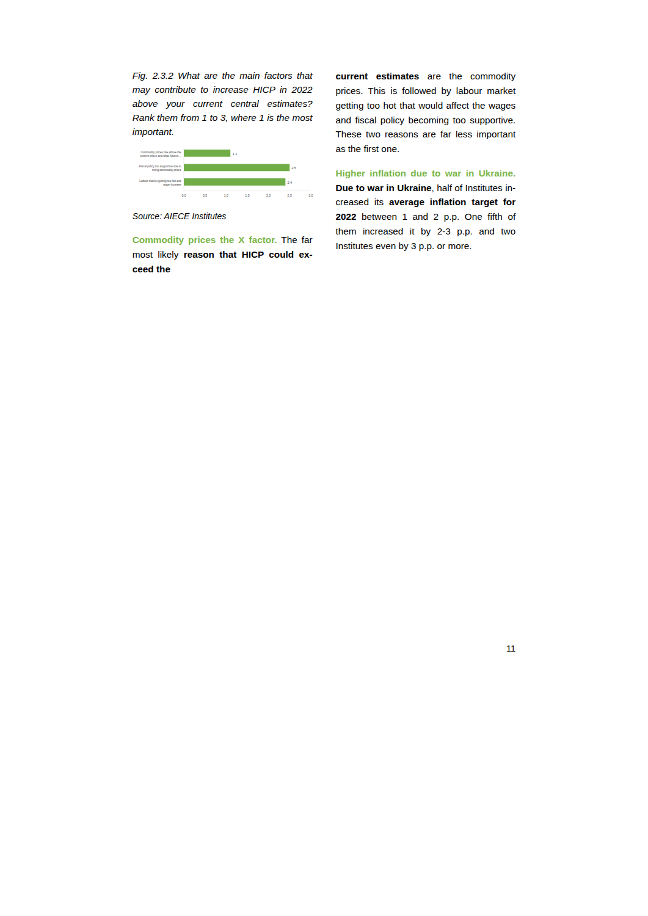Fig. 2.3.2 What are the main factors that may contribute to increase HICP in 2022 above your current central estimates? Rank them from 1 to 3, where 1 is the most important.
Commodity prices rise above the current prices and what futures… Fiscal policy too supportive due to rising commodity prices Labour market getting too hot and wage increase 1.1 2.5 2.4 0.0 0.5 1.0 1.5 2.0 2.5 3.0
Source: AIECE Institutes
Commodity prices the X factor. The far most likely reason that HICP could exceed the
current estimates are the commodity prices. This is followed by labour market getting too hot that would affect the wages and fiscal policy becoming too supportive. These two reasons are far less important as the first one.
Higher inflation due to war in Ukraine. Due to war in Ukraine, half of Institutes increased its average inflation target for 2022 between 1 and 2 p.p. One fifth of them increased it by 2-3 p.p. and two Institutes even by 3 p.p. or more.
11